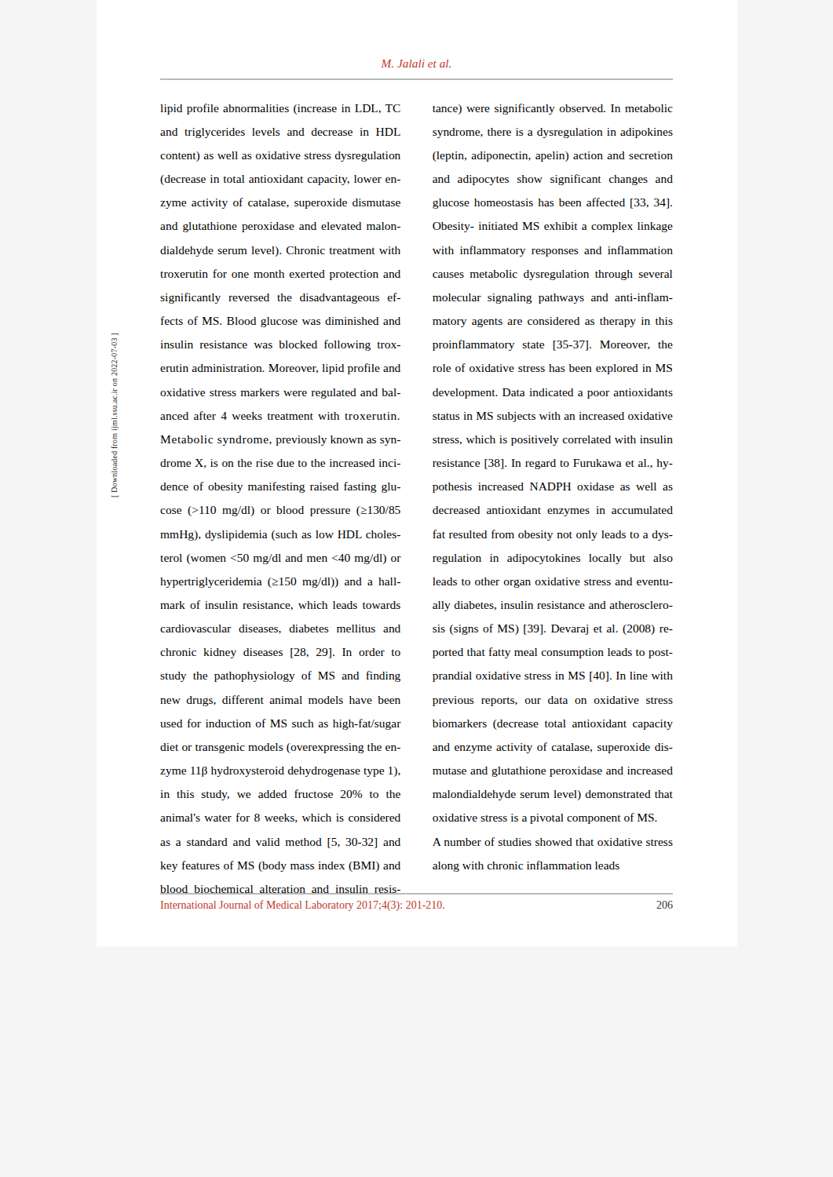[ Downloaded from ijml.ssu.ac.ir on 2022-07-03 ]
M. Jalali et al.
lipid profile abnormalities (increase in LDL, TC and triglycerides levels and decrease in HDL content) as well as oxidative stress dysregulation (decrease in total antioxidant capacity, lower enzyme activity of catalase, superoxide dismutase and glutathione peroxidase and elevated malondialdehyde serum level). Chronic treatment with troxerutin for one month exerted protection and significantly reversed the disadvantageous effects of MS. Blood glucose was diminished and insulin resistance was blocked following troxerutin administration. Moreover, lipid profile and oxidative stress markers were regulated and balanced after 4 weeks treatment with troxerutin. Metabolic syndrome, previously known as syndrome X, is on the rise due to the increased incidence of obesity manifesting raised fasting glucose (>110 mg/dl) or blood pressure (≥130/85 mmHg), dyslipidemia (such as low HDL cholesterol (women <50 mg/dl and men <40 mg/dl) or hypertriglyceridemia (≥150 mg/dl)) and a hallmark of insulin resistance, which leads towards cardiovascular diseases, diabetes mellitus and chronic kidney diseases [28, 29]. In order to study the pathophysiology of MS and finding new drugs, different animal models have been used for induction of MS such as high-fat/sugar diet or transgenic models (overexpressing the enzyme 11β hydroxysteroid dehydrogenase type 1), in this study, we added fructose 20% to the animal's water for 8 weeks, which is considered as a standard and valid method [5, 30-32] and key features of MS (body mass index (BMI) and blood biochemical alteration and insulin resistance) were significantly observed. In metabolic syndrome, there is a dysregulation in adipokines (leptin, adiponectin, apelin) action and secretion and adipocytes show significant changes and glucose homeostasis has been affected [33, 34]. Obesity- initiated MS exhibit a complex linkage with inflammatory responses and inflammation causes metabolic dysregulation through several molecular signaling pathways and anti-inflammatory agents are considered as therapy in this proinflammatory state [35-37]. Moreover, the role of oxidative stress has been explored in MS development. Data indicated a poor antioxidants status in MS subjects with an increased oxidative stress, which is positively correlated with insulin resistance [38]. In regard to Furukawa et al., hypothesis increased NADPH oxidase as well as decreased antioxidant enzymes in accumulated fat resulted from obesity not only leads to a dysregulation in adipocytokines locally but also leads to other organ oxidative stress and eventually diabetes, insulin resistance and atherosclerosis (signs of MS) [39]. Devaraj et al. (2008) reported that fatty meal consumption leads to postprandial oxidative stress in MS [40]. In line with previous reports, our data on oxidative stress biomarkers (decrease total antioxidant capacity and enzyme activity of catalase, superoxide dismutase and glutathione peroxidase and increased malondialdehyde serum level) demonstrated that oxidative stress is a pivotal component of MS.
A number of studies showed that oxidative stress along with chronic inflammation leads
International Journal of Medical Laboratory 2017;4(3): 201-210. 206